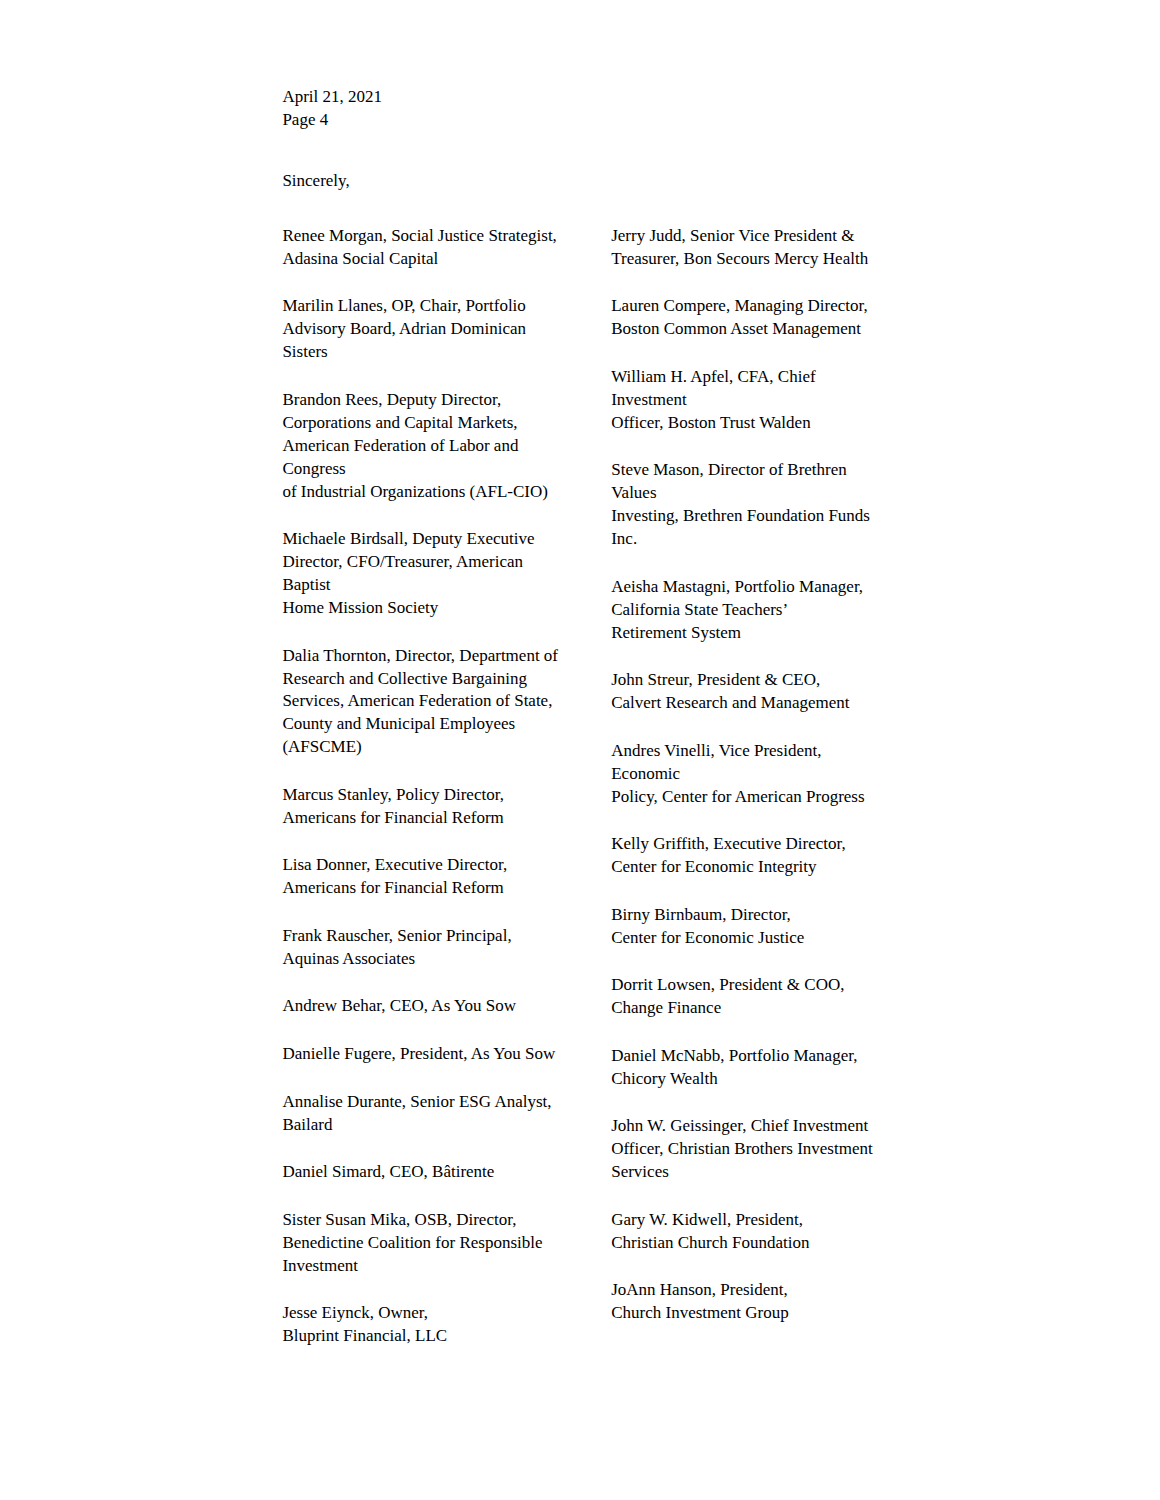April 21, 2021
Page 4
Sincerely,
Renee Morgan, Social Justice Strategist,
Adasina Social Capital
Marilin Llanes, OP, Chair, Portfolio
Advisory Board, Adrian Dominican Sisters
Brandon Rees, Deputy Director,
Corporations and Capital Markets,
American Federation of Labor and Congress
of Industrial Organizations (AFL-CIO)
Michaele Birdsall, Deputy Executive
Director, CFO/Treasurer, American Baptist
Home Mission Society
Dalia Thornton, Director, Department of
Research and Collective Bargaining
Services, American Federation of State,
County and Municipal Employees
(AFSCME)
Marcus Stanley, Policy Director,
Americans for Financial Reform
Lisa Donner, Executive Director,
Americans for Financial Reform
Frank Rauscher, Senior Principal,
Aquinas Associates
Andrew Behar, CEO, As You Sow
Danielle Fugere, President, As You Sow
Annalise Durante, Senior ESG Analyst,
Bailard
Daniel Simard, CEO, Bâtirente
Sister Susan Mika, OSB, Director,
Benedictine Coalition for Responsible
Investment
Jesse Eiynck, Owner,
Bluprint Financial, LLC
Jerry Judd, Senior Vice President &
Treasurer, Bon Secours Mercy Health
Lauren Compere, Managing Director,
Boston Common Asset Management
William H. Apfel, CFA, Chief Investment
Officer, Boston Trust Walden
Steve Mason, Director of Brethren Values
Investing, Brethren Foundation Funds Inc.
Aeisha Mastagni, Portfolio Manager,
California State Teachers’
Retirement System
John Streur, President & CEO,
Calvert Research and Management
Andres Vinelli, Vice President, Economic
Policy, Center for American Progress
Kelly Griffith, Executive Director,
Center for Economic Integrity
Birny Birnbaum, Director,
Center for Economic Justice
Dorrit Lowsen, President & COO,
Change Finance
Daniel McNabb, Portfolio Manager,
Chicory Wealth
John W. Geissinger, Chief Investment
Officer, Christian Brothers Investment
Services
Gary W. Kidwell, President,
Christian Church Foundation
JoAnn Hanson, President,
Church Investment Group